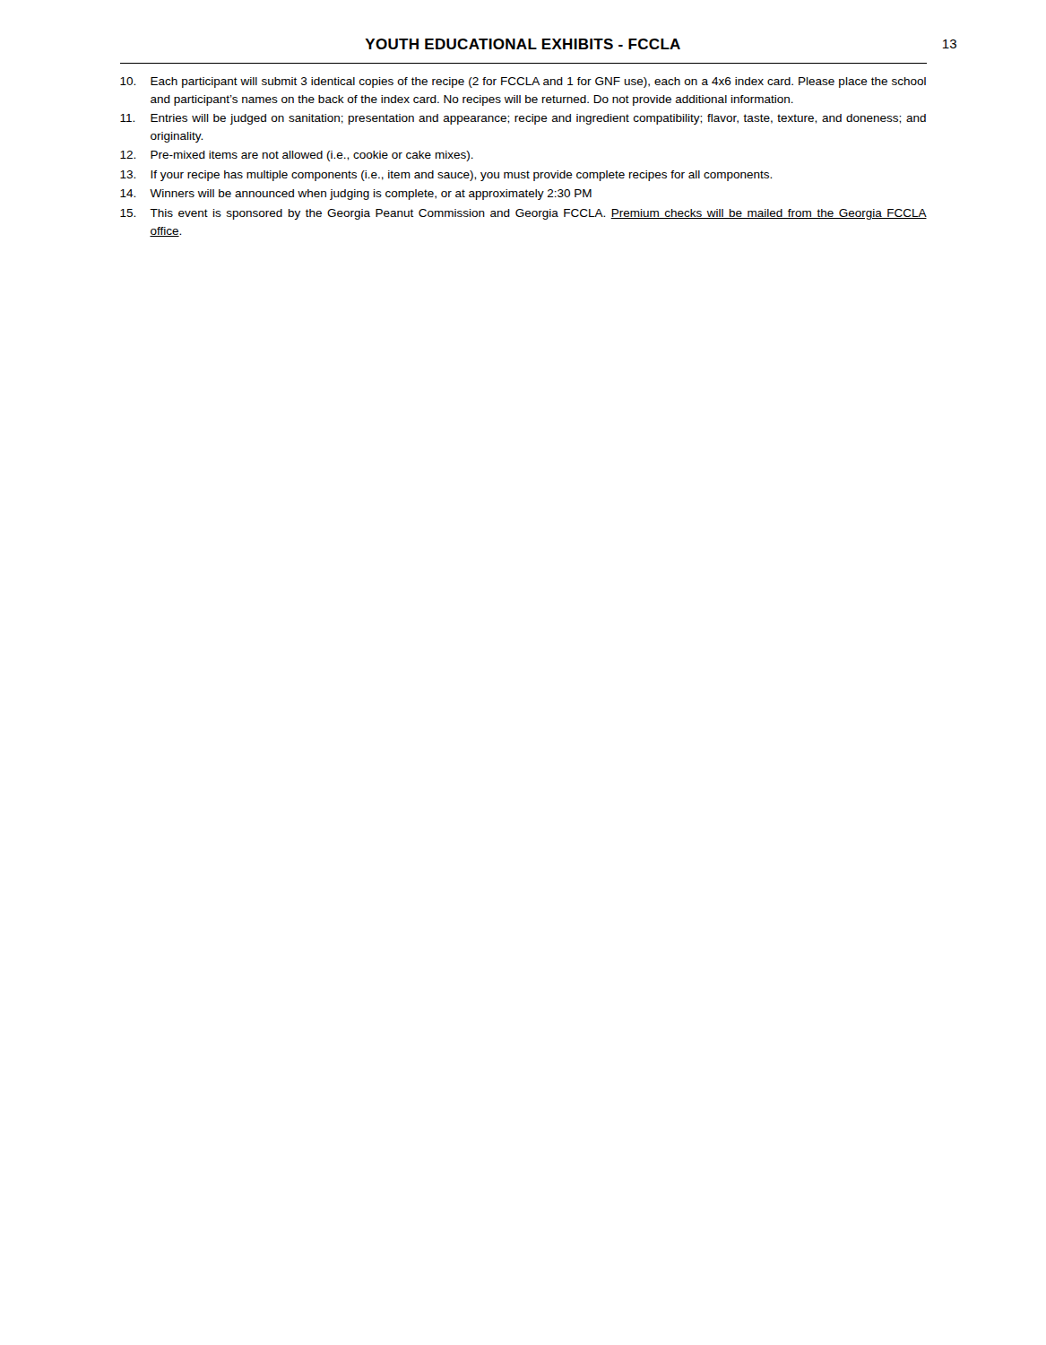YOUTH EDUCATIONAL EXHIBITS - FCCLA
13
10. Each participant will submit 3 identical copies of the recipe (2 for FCCLA and 1 for GNF use), each on a 4x6 index card. Please place the school and participant’s names on the back of the index card. No recipes will be returned. Do not provide additional information.
11. Entries will be judged on sanitation; presentation and appearance; recipe and ingredient compatibility; flavor, taste, texture, and doneness; and originality.
12. Pre-mixed items are not allowed (i.e., cookie or cake mixes).
13. If your recipe has multiple components (i.e., item and sauce), you must provide complete recipes for all components.
14. Winners will be announced when judging is complete, or at approximately 2:30 PM
15. This event is sponsored by the Georgia Peanut Commission and Georgia FCCLA. Premium checks will be mailed from the Georgia FCCLA office.